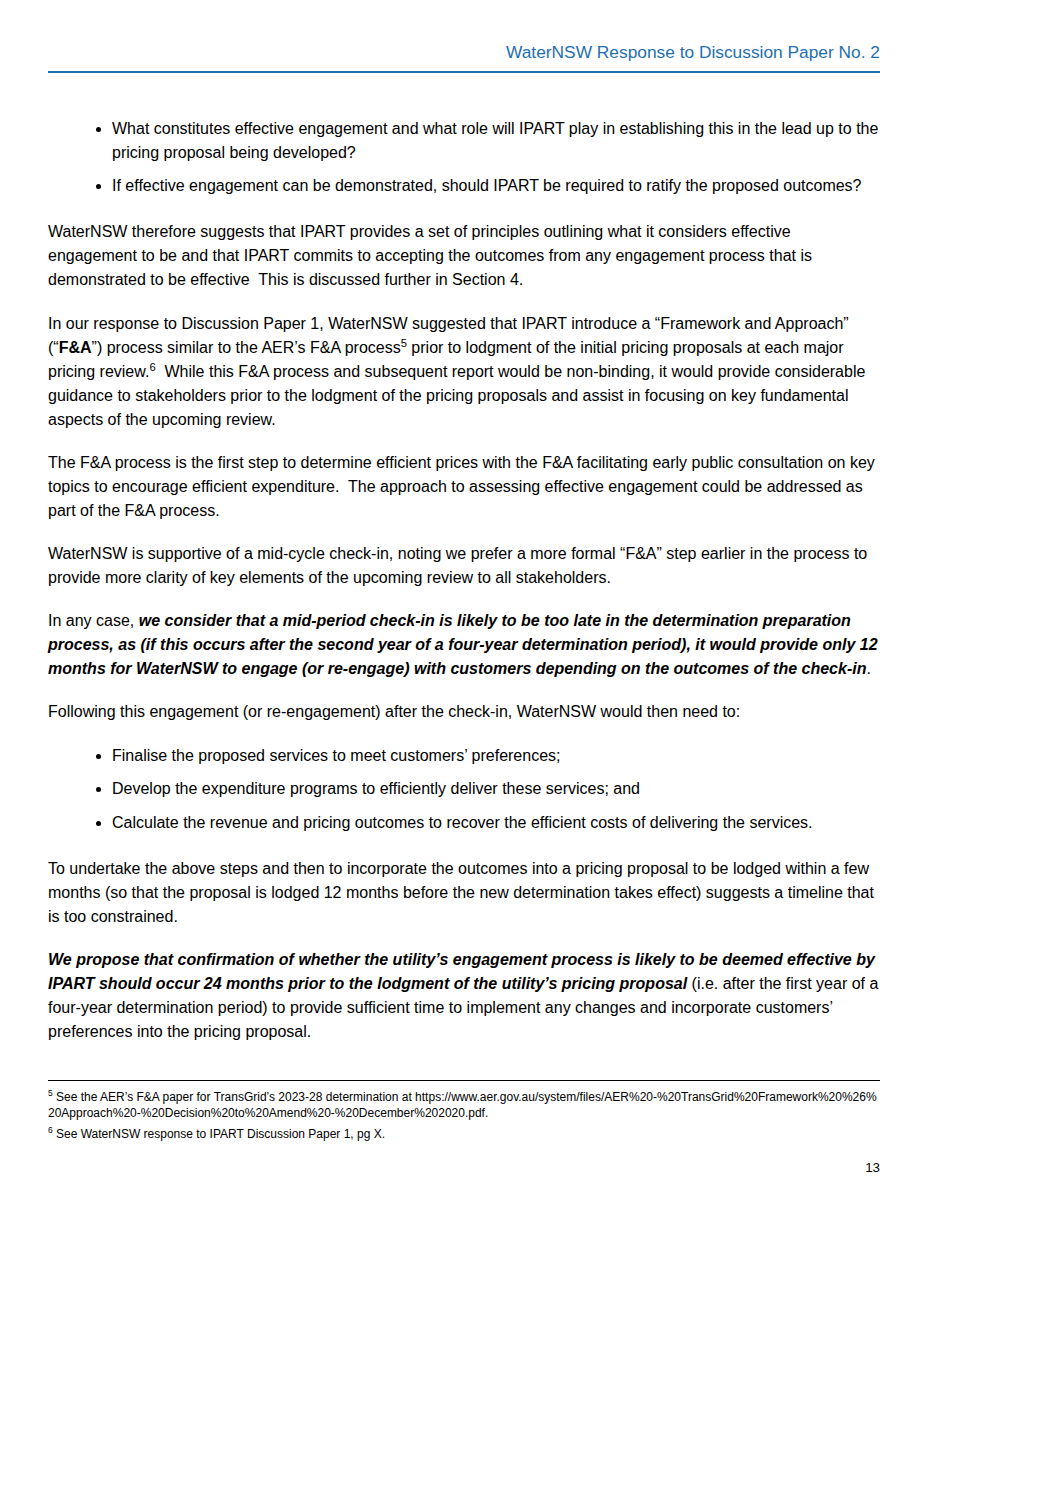WaterNSW Response to Discussion Paper No. 2
What constitutes effective engagement and what role will IPART play in establishing this in the lead up to the pricing proposal being developed?
If effective engagement can be demonstrated, should IPART be required to ratify the proposed outcomes?
WaterNSW therefore suggests that IPART provides a set of principles outlining what it considers effective engagement to be and that IPART commits to accepting the outcomes from any engagement process that is demonstrated to be effective This is discussed further in Section 4.
In our response to Discussion Paper 1, WaterNSW suggested that IPART introduce a “Framework and Approach” (“F&A”) process similar to the AER’s F&A process5 prior to lodgment of the initial pricing proposals at each major pricing review.6 While this F&A process and subsequent report would be non-binding, it would provide considerable guidance to stakeholders prior to the lodgment of the pricing proposals and assist in focusing on key fundamental aspects of the upcoming review.
The F&A process is the first step to determine efficient prices with the F&A facilitating early public consultation on key topics to encourage efficient expenditure. The approach to assessing effective engagement could be addressed as part of the F&A process.
WaterNSW is supportive of a mid-cycle check-in, noting we prefer a more formal “F&A” step earlier in the process to provide more clarity of key elements of the upcoming review to all stakeholders.
In any case, we consider that a mid-period check-in is likely to be too late in the determination preparation process, as (if this occurs after the second year of a four-year determination period), it would provide only 12 months for WaterNSW to engage (or re-engage) with customers depending on the outcomes of the check-in.
Following this engagement (or re-engagement) after the check-in, WaterNSW would then need to:
Finalise the proposed services to meet customers’ preferences;
Develop the expenditure programs to efficiently deliver these services; and
Calculate the revenue and pricing outcomes to recover the efficient costs of delivering the services.
To undertake the above steps and then to incorporate the outcomes into a pricing proposal to be lodged within a few months (so that the proposal is lodged 12 months before the new determination takes effect) suggests a timeline that is too constrained.
We propose that confirmation of whether the utility’s engagement process is likely to be deemed effective by IPART should occur 24 months prior to the lodgment of the utility’s pricing proposal (i.e. after the first year of a four-year determination period) to provide sufficient time to implement any changes and incorporate customers’ preferences into the pricing proposal.
5 See the AER’s F&A paper for TransGrid’s 2023-28 determination at https://www.aer.gov.au/system/files/AER%20-%20TransGrid%20Framework%20%26%20Approach%20-%20Decision%20to%20Amend%20-%20December%202020.pdf.
6 See WaterNSW response to IPART Discussion Paper 1, pg X.
13